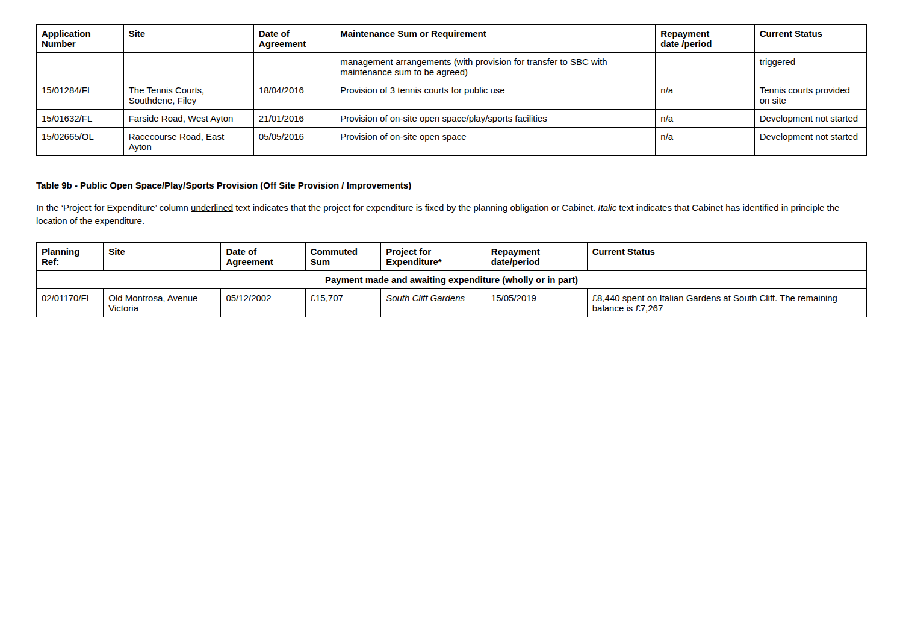| Application Number | Site | Date of Agreement | Maintenance Sum or Requirement | Repayment date /period | Current Status |
| --- | --- | --- | --- | --- | --- |
| | | | management arrangements (with provision for transfer to SBC with maintenance sum to be agreed) | | triggered |
| 15/01284/FL | The Tennis Courts, Southdene, Filey | 18/04/2016 | Provision of 3 tennis courts for public use | n/a | Tennis courts provided on site |
| 15/01632/FL | Farside Road, West Ayton | 21/01/2016 | Provision of on-site open space/play/sports facilities | n/a | Development not started |
| 15/02665/OL | Racecourse Road, East Ayton | 05/05/2016 | Provision of on-site open space | n/a | Development not started |
Table 9b - Public Open Space/Play/Sports Provision (Off Site Provision / Improvements)
In the ‘Project for Expenditure’ column underlined text indicates that the project for expenditure is fixed by the planning obligation or Cabinet. Italic text indicates that Cabinet has identified in principle the location of the expenditure.
| Planning Ref: | Site | Date of Agreement | Commuted Sum | Project for Expenditure* | Repayment date/period | Current Status |
| --- | --- | --- | --- | --- | --- | --- |
| Payment made and awaiting expenditure (wholly or in part) |
| 02/01170/FL | Old Montrosa, Avenue Victoria | 05/12/2002 | £15,707 | South Cliff Gardens | 15/05/2019 | £8,440 spent on Italian Gardens at South Cliff. The remaining balance is £7,267 |